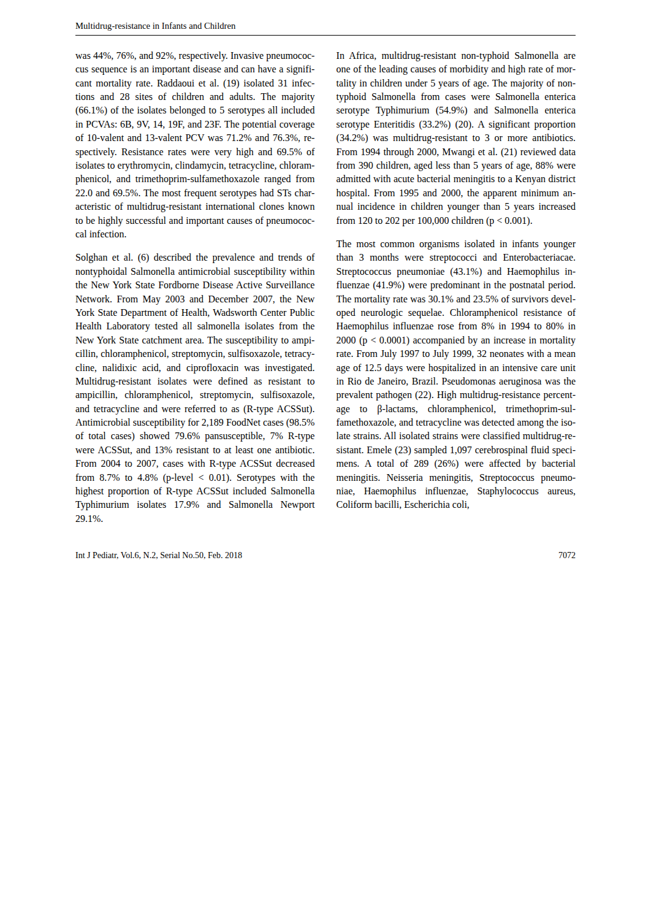Multidrug-resistance in Infants and Children
was 44%, 76%, and 92%, respectively. Invasive pneumococcus sequence is an important disease and can have a significant mortality rate. Raddaoui et al. (19) isolated 31 infections and 28 sites of children and adults. The majority (66.1%) of the isolates belonged to 5 serotypes all included in PCVAs: 6B, 9V, 14, 19F, and 23F. The potential coverage of 10-valent and 13-valent PCV was 71.2% and 76.3%, respectively. Resistance rates were very high and 69.5% of isolates to erythromycin, clindamycin, tetracycline, chloramphenicol, and trimethoprim-sulfamethoxazole ranged from 22.0 and 69.5%. The most frequent serotypes had STs characteristic of multidrug-resistant international clones known to be highly successful and important causes of pneumococcal infection.
Solghan et al. (6) described the prevalence and trends of nontyphoidal Salmonella antimicrobial susceptibility within the New York State Fordborne Disease Active Surveillance Network. From May 2003 and December 2007, the New York State Department of Health, Wadsworth Center Public Health Laboratory tested all salmonella isolates from the New York State catchment area. The susceptibility to ampicillin, chloramphenicol, streptomycin, sulfisoxazole, tetracycline, nalidixic acid, and ciprofloxacin was investigated. Multidrug-resistant isolates were defined as resistant to ampicillin, chloramphenicol, streptomycin, sulfisoxazole, and tetracycline and were referred to as (R-type ACSSut). Antimicrobial susceptibility for 2,189 FoodNet cases (98.5% of total cases) showed 79.6% pansusceptible, 7% R-type were ACSSut, and 13% resistant to at least one antibiotic. From 2004 to 2007, cases with R-type ACSSut decreased from 8.7% to 4.8% (p-level < 0.01). Serotypes with the highest proportion of R-type ACSSut included Salmonella Typhimurium isolates 17.9% and Salmonella Newport 29.1%.
In Africa, multidrug-resistant non-typhoid Salmonella are one of the leading causes of morbidity and high rate of mortality in children under 5 years of age. The majority of non-typhoid Salmonella from cases were Salmonella enterica serotype Typhimurium (54.9%) and Salmonella enterica serotype Enteritidis (33.2%) (20). A significant proportion (34.2%) was multidrug-resistant to 3 or more antibiotics. From 1994 through 2000, Mwangi et al. (21) reviewed data from 390 children, aged less than 5 years of age, 88% were admitted with acute bacterial meningitis to a Kenyan district hospital. From 1995 and 2000, the apparent minimum annual incidence in children younger than 5 years increased from 120 to 202 per 100,000 children (p < 0.001).
The most common organisms isolated in infants younger than 3 months were streptococci and Enterobacteriacae. Streptococcus pneumoniae (43.1%) and Haemophilus influenzae (41.9%) were predominant in the postnatal period. The mortality rate was 30.1% and 23.5% of survivors developed neurologic sequelae. Chloramphenicol resistance of Haemophilus influenzae rose from 8% in 1994 to 80% in 2000 (p < 0.0001) accompanied by an increase in mortality rate. From July 1997 to July 1999, 32 neonates with a mean age of 12.5 days were hospitalized in an intensive care unit in Rio de Janeiro, Brazil. Pseudomonas aeruginosa was the prevalent pathogen (22). High multidrug-resistance percentage to β-lactams, chloramphenicol, trimethoprim-sulfamethoxazole, and tetracycline was detected among the isolate strains. All isolated strains were classified multidrug-resistant. Emele (23) sampled 1,097 cerebrospinal fluid specimens. A total of 289 (26%) were affected by bacterial meningitis. Neisseria meningitis, Streptococcus pneumoniae, Haemophilus influenzae, Staphylococcus aureus, Coliform bacilli, Escherichia coli,
Int J Pediatr, Vol.6, N.2, Serial No.50, Feb. 2018 7072